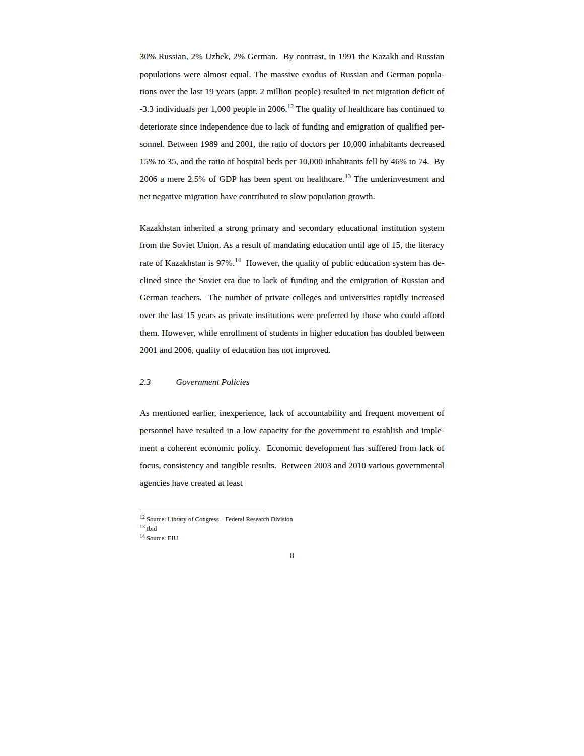30% Russian, 2% Uzbek, 2% German. By contrast, in 1991 the Kazakh and Russian populations were almost equal. The massive exodus of Russian and German populations over the last 19 years (appr. 2 million people) resulted in net migration deficit of -3.3 individuals per 1,000 people in 2006.12 The quality of healthcare has continued to deteriorate since independence due to lack of funding and emigration of qualified personnel. Between 1989 and 2001, the ratio of doctors per 10,000 inhabitants decreased 15% to 35, and the ratio of hospital beds per 10,000 inhabitants fell by 46% to 74. By 2006 a mere 2.5% of GDP has been spent on healthcare.13 The underinvestment and net negative migration have contributed to slow population growth.
Kazakhstan inherited a strong primary and secondary educational institution system from the Soviet Union. As a result of mandating education until age of 15, the literacy rate of Kazakhstan is 97%.14 However, the quality of public education system has declined since the Soviet era due to lack of funding and the emigration of Russian and German teachers. The number of private colleges and universities rapidly increased over the last 15 years as private institutions were preferred by those who could afford them. However, while enrollment of students in higher education has doubled between 2001 and 2006, quality of education has not improved.
2.3 Government Policies
As mentioned earlier, inexperience, lack of accountability and frequent movement of personnel have resulted in a low capacity for the government to establish and implement a coherent economic policy. Economic development has suffered from lack of focus, consistency and tangible results. Between 2003 and 2010 various governmental agencies have created at least
12 Source: Library of Congress – Federal Research Division
13 Ibid
14 Source: EIU
8